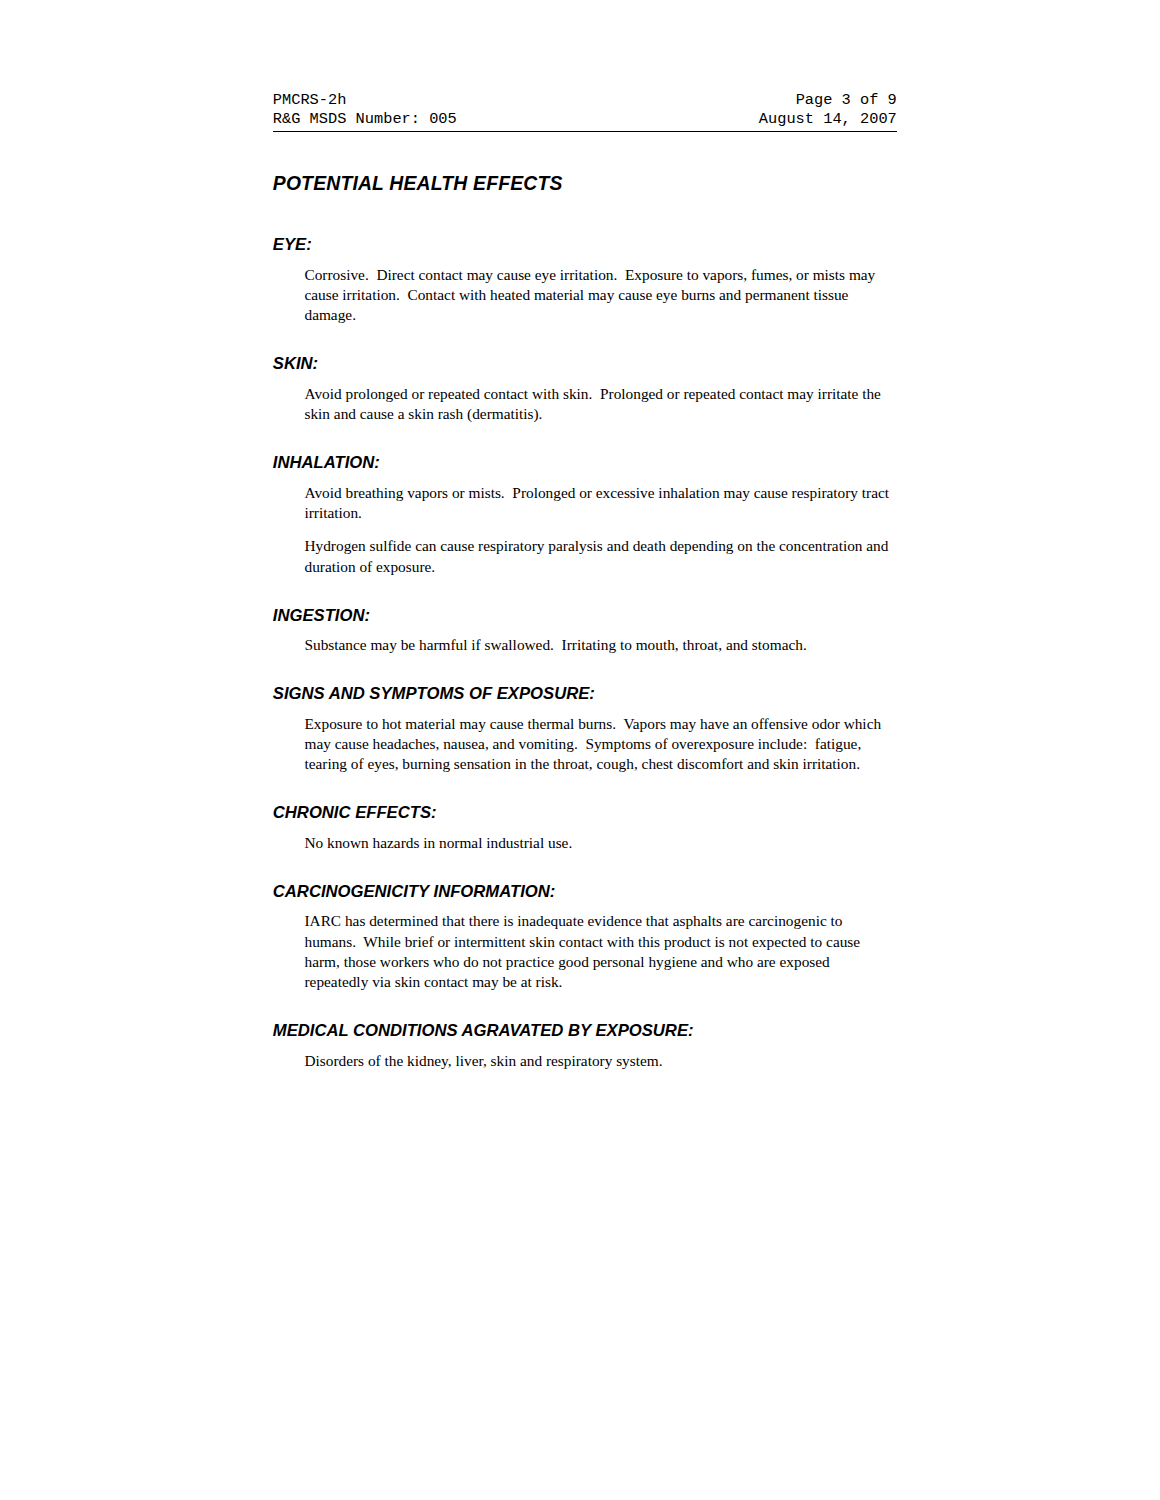PMCRS-2h Page 3 of 9
R&G MSDS Number: 005 August 14, 2007
POTENTIAL HEALTH EFFECTS
EYE:
Corrosive. Direct contact may cause eye irritation. Exposure to vapors, fumes, or mists may cause irritation. Contact with heated material may cause eye burns and permanent tissue damage.
SKIN:
Avoid prolonged or repeated contact with skin. Prolonged or repeated contact may irritate the skin and cause a skin rash (dermatitis).
INHALATION:
Avoid breathing vapors or mists. Prolonged or excessive inhalation may cause respiratory tract irritation.
Hydrogen sulfide can cause respiratory paralysis and death depending on the concentration and duration of exposure.
INGESTION:
Substance may be harmful if swallowed. Irritating to mouth, throat, and stomach.
SIGNS AND SYMPTOMS OF EXPOSURE:
Exposure to hot material may cause thermal burns. Vapors may have an offensive odor which may cause headaches, nausea, and vomiting. Symptoms of overexposure include: fatigue, tearing of eyes, burning sensation in the throat, cough, chest discomfort and skin irritation.
CHRONIC EFFECTS:
No known hazards in normal industrial use.
CARCINOGENICITY INFORMATION:
IARC has determined that there is inadequate evidence that asphalts are carcinogenic to humans. While brief or intermittent skin contact with this product is not expected to cause harm, those workers who do not practice good personal hygiene and who are exposed repeatedly via skin contact may be at risk.
MEDICAL CONDITIONS AGRAVATED BY EXPOSURE:
Disorders of the kidney, liver, skin and respiratory system.